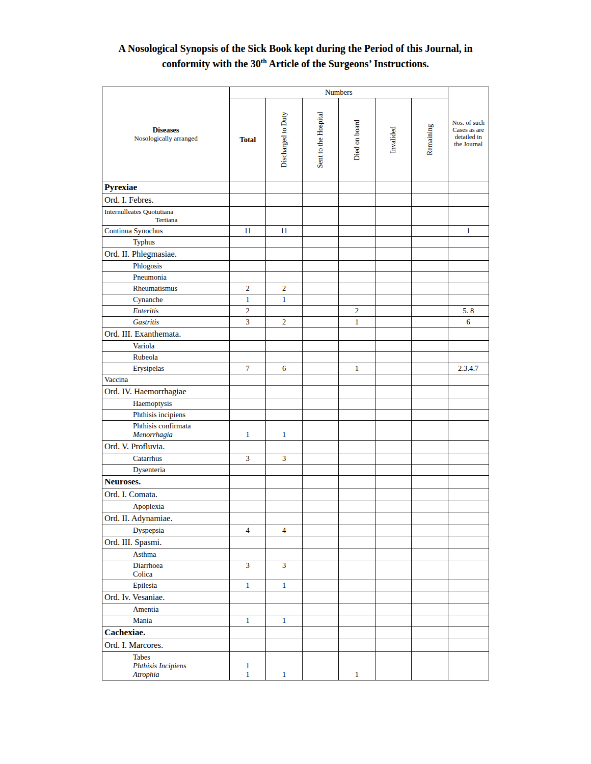A Nosological Synopsis of the Sick Book kept during the Period of this Journal, in conformity with the 30th Article of the Surgeons’ Instructions.
| Diseases Nosologically arranged | Numbers | Nos. of such Cases as are detailed in the Journal |
| --- | --- | --- |
| Total | Discharged to Duty | Sent to the Hospital | Died on board | Invalided | Remaining |
| Pyrexiae | | | | | | | |
| Ord. I. Febres. | | | | | | | |
| Internulleates Quotutiana Tertiana | | | | | | | |
| Continua Synochus | 11 | 11 | | | | | 1 |
| Typhus | | | | | | | |
| Ord. II. Phlegmasiae. | | | | | | | |
| Phlogosis | | | | | | | |
| Pneumonia | | | | | | | |
| Rheumatismus | 2 | 2 | | | | | |
| Cynanche | 1 | 1 | | | | | |
| Enteritis | 2 | | | 2 | | | 5. 8 |
| Gastritis | 3 | 2 | | 1 | | | 6 |
| Ord. III. Exanthemata. | | | | | | | |
| Variola | | | | | | | |
| Rubeola | | | | | | | |
| Erysipelas | 7 | 6 | | 1 | | | 2.3.4.7 |
| Vaccina | | | | | | | |
| Ord. IV. Haemorrhagiae | | | | | | | |
| Haemoptysis | | | | | | | |
| Phthisis incipiens | | | | | | | |
| Phthisis confirmata Menorrhagia | 1 | 1 | | | | | |
| Ord. V. Profluvia. | | | | | | | |
| Catarrhus | 3 | 3 | | | | | |
| Dysenteria | | | | | | | |
| Neuroses. | | | | | | | |
| Ord. I. Comata. | | | | | | | |
| Apoplexia | | | | | | | |
| Ord. II. Adynamiae. | | | | | | | |
| Dyspepsia | 4 | 4 | | | | | |
| Ord. III. Spasmi. | | | | | | | |
| Asthma | | | | | | | |
| Diarrhoea Colica | 3 | 3 | | | | | |
| Epilesia | 1 | 1 | | | | | |
| Ord. Iv. Vesaniae. | | | | | | | |
| Amentia | | | | | | | |
| Mania | 1 | 1 | | | | | |
| Cachexiae. | | | | | | | |
| Ord. I. Marcores. | | | | | | | |
| Tabes Phthisis Incipiens Atrophia | 1 1 | 1 | | 1 | | | |